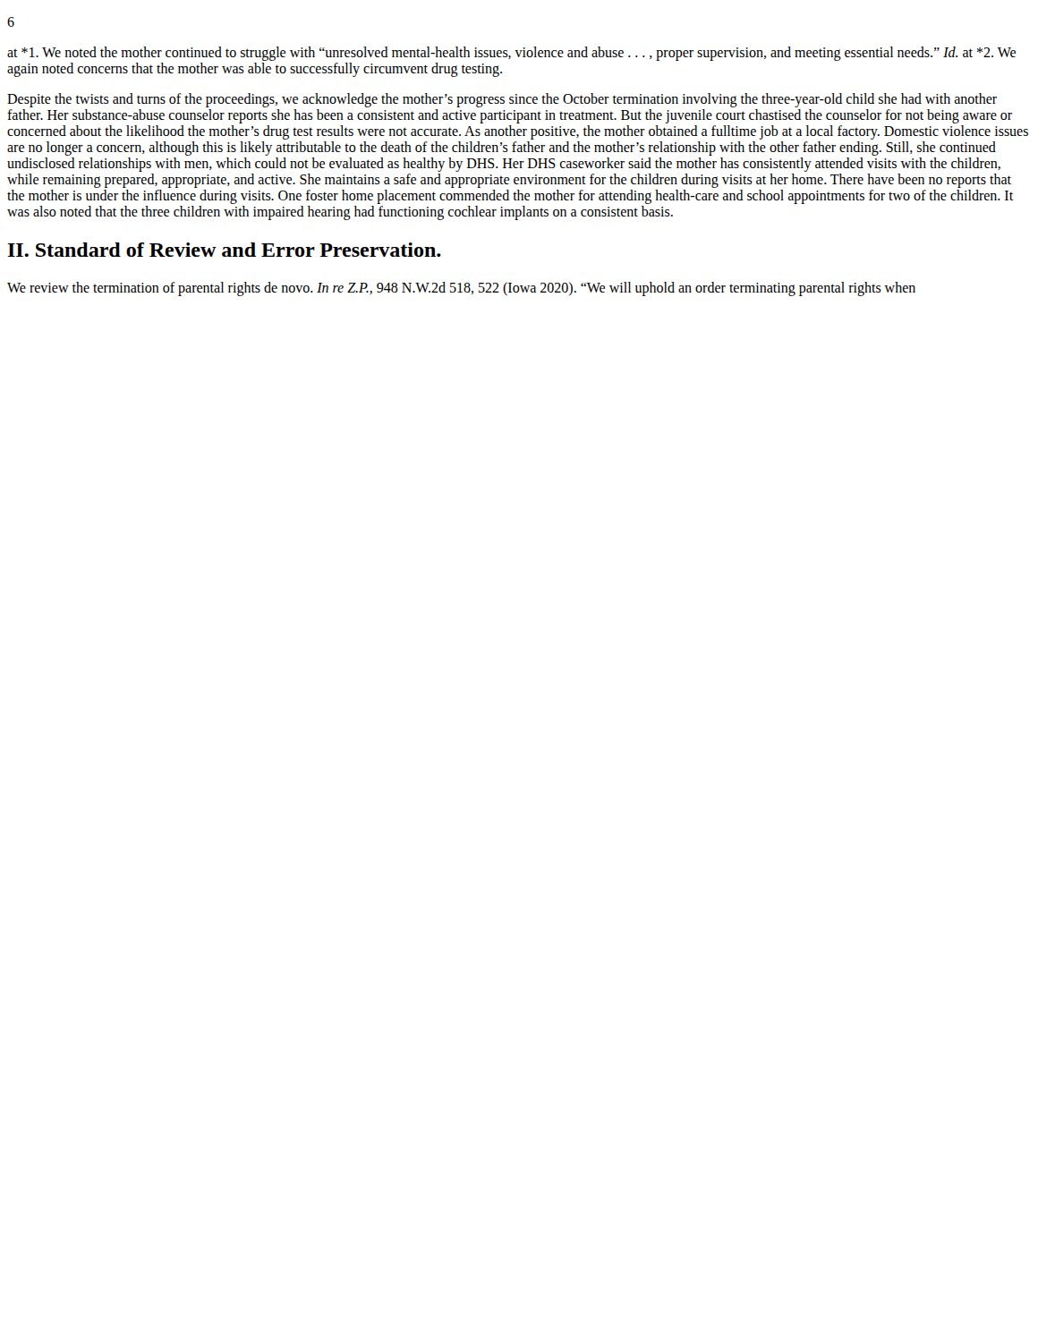6
at *1. We noted the mother continued to struggle with “unresolved mental-health issues, violence and abuse . . . , proper supervision, and meeting essential needs.” Id. at *2. We again noted concerns that the mother was able to successfully circumvent drug testing.
Despite the twists and turns of the proceedings, we acknowledge the mother’s progress since the October termination involving the three-year-old child she had with another father. Her substance-abuse counselor reports she has been a consistent and active participant in treatment. But the juvenile court chastised the counselor for not being aware or concerned about the likelihood the mother’s drug test results were not accurate. As another positive, the mother obtained a fulltime job at a local factory. Domestic violence issues are no longer a concern, although this is likely attributable to the death of the children’s father and the mother’s relationship with the other father ending. Still, she continued undisclosed relationships with men, which could not be evaluated as healthy by DHS. Her DHS caseworker said the mother has consistently attended visits with the children, while remaining prepared, appropriate, and active. She maintains a safe and appropriate environment for the children during visits at her home. There have been no reports that the mother is under the influence during visits. One foster home placement commended the mother for attending health-care and school appointments for two of the children. It was also noted that the three children with impaired hearing had functioning cochlear implants on a consistent basis.
II. Standard of Review and Error Preservation.
We review the termination of parental rights de novo. In re Z.P., 948 N.W.2d 518, 522 (Iowa 2020). “We will uphold an order terminating parental rights when